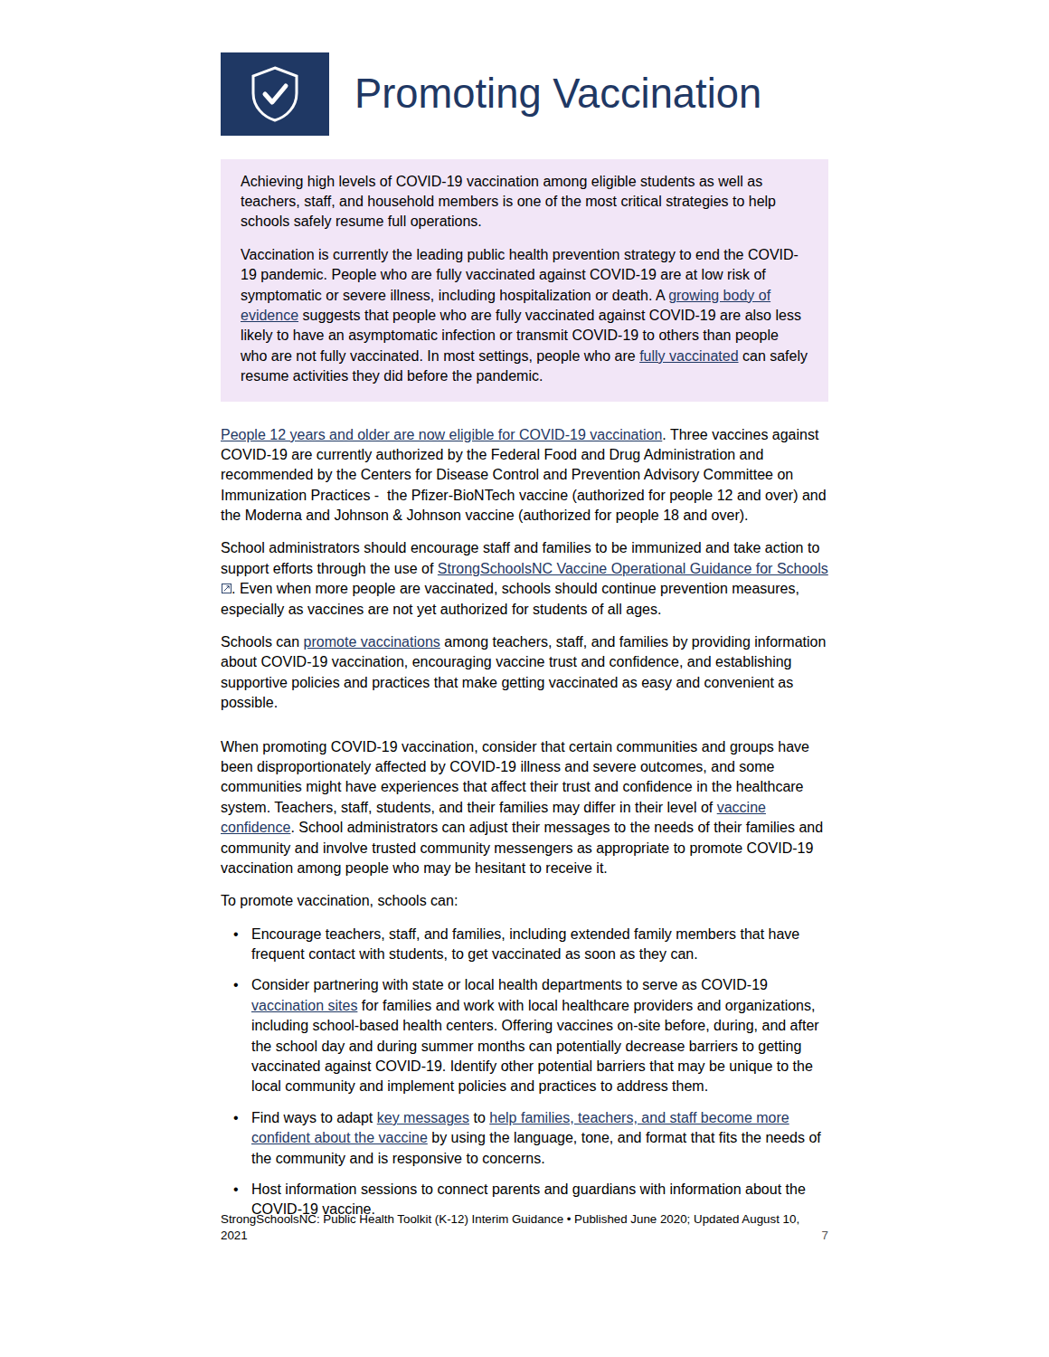Promoting Vaccination
Achieving high levels of COVID-19 vaccination among eligible students as well as teachers, staff, and household members is one of the most critical strategies to help schools safely resume full operations.
Vaccination is currently the leading public health prevention strategy to end the COVID-19 pandemic. People who are fully vaccinated against COVID-19 are at low risk of symptomatic or severe illness, including hospitalization or death. A growing body of evidence suggests that people who are fully vaccinated against COVID-19 are also less likely to have an asymptomatic infection or transmit COVID-19 to others than people who are not fully vaccinated. In most settings, people who are fully vaccinated can safely resume activities they did before the pandemic.
People 12 years and older are now eligible for COVID-19 vaccination. Three vaccines against COVID-19 are currently authorized by the Federal Food and Drug Administration and recommended by the Centers for Disease Control and Prevention Advisory Committee on Immunization Practices - the Pfizer-BioNTech vaccine (authorized for people 12 and over) and the Moderna and Johnson & Johnson vaccine (authorized for people 18 and over).
School administrators should encourage staff and families to be immunized and take action to support efforts through the use of StrongSchoolsNC Vaccine Operational Guidance for Schools. Even when more people are vaccinated, schools should continue prevention measures, especially as vaccines are not yet authorized for students of all ages.
Schools can promote vaccinations among teachers, staff, and families by providing information about COVID-19 vaccination, encouraging vaccine trust and confidence, and establishing supportive policies and practices that make getting vaccinated as easy and convenient as possible.
When promoting COVID-19 vaccination, consider that certain communities and groups have been disproportionately affected by COVID-19 illness and severe outcomes, and some communities might have experiences that affect their trust and confidence in the healthcare system. Teachers, staff, students, and their families may differ in their level of vaccine confidence. School administrators can adjust their messages to the needs of their families and community and involve trusted community messengers as appropriate to promote COVID-19 vaccination among people who may be hesitant to receive it.
To promote vaccination, schools can:
Encourage teachers, staff, and families, including extended family members that have frequent contact with students, to get vaccinated as soon as they can.
Consider partnering with state or local health departments to serve as COVID-19 vaccination sites for families and work with local healthcare providers and organizations, including school-based health centers. Offering vaccines on-site before, during, and after the school day and during summer months can potentially decrease barriers to getting vaccinated against COVID-19. Identify other potential barriers that may be unique to the local community and implement policies and practices to address them.
Find ways to adapt key messages to help families, teachers, and staff become more confident about the vaccine by using the language, tone, and format that fits the needs of the community and is responsive to concerns.
Host information sessions to connect parents and guardians with information about the COVID-19 vaccine.
StrongSchoolsNC: Public Health Toolkit (K-12) Interim Guidance • Published June 2020; Updated August 10, 2021
7